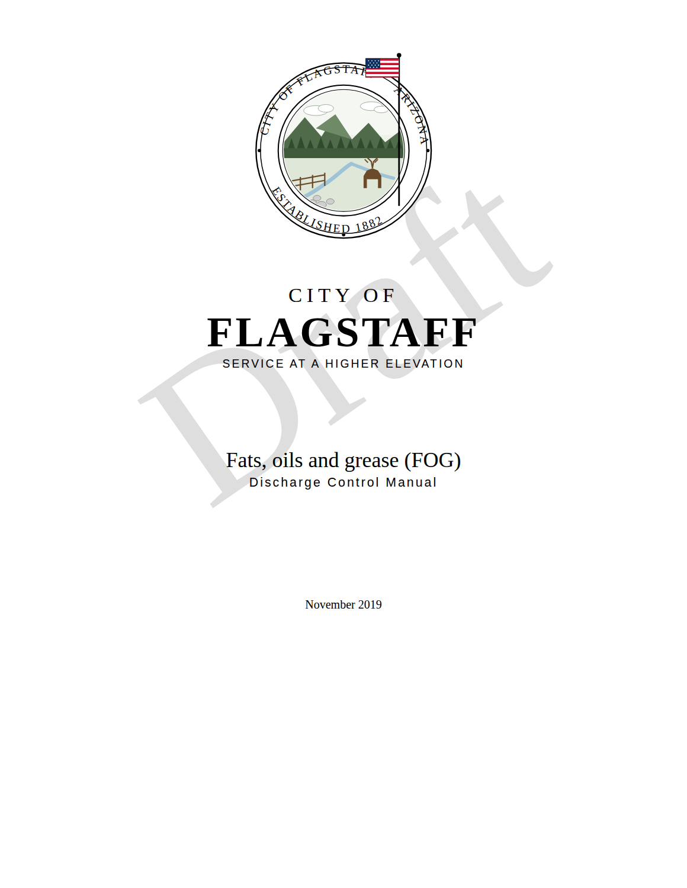Draft
CITY OF FLAGSTAFF ARIZONA ESTABLISHED 1882
CITY OF
FLAGSTAFF
SERVICE AT A HIGHER ELEVATION
Fats, oils and grease (FOG)
Discharge Control Manual
November 2019